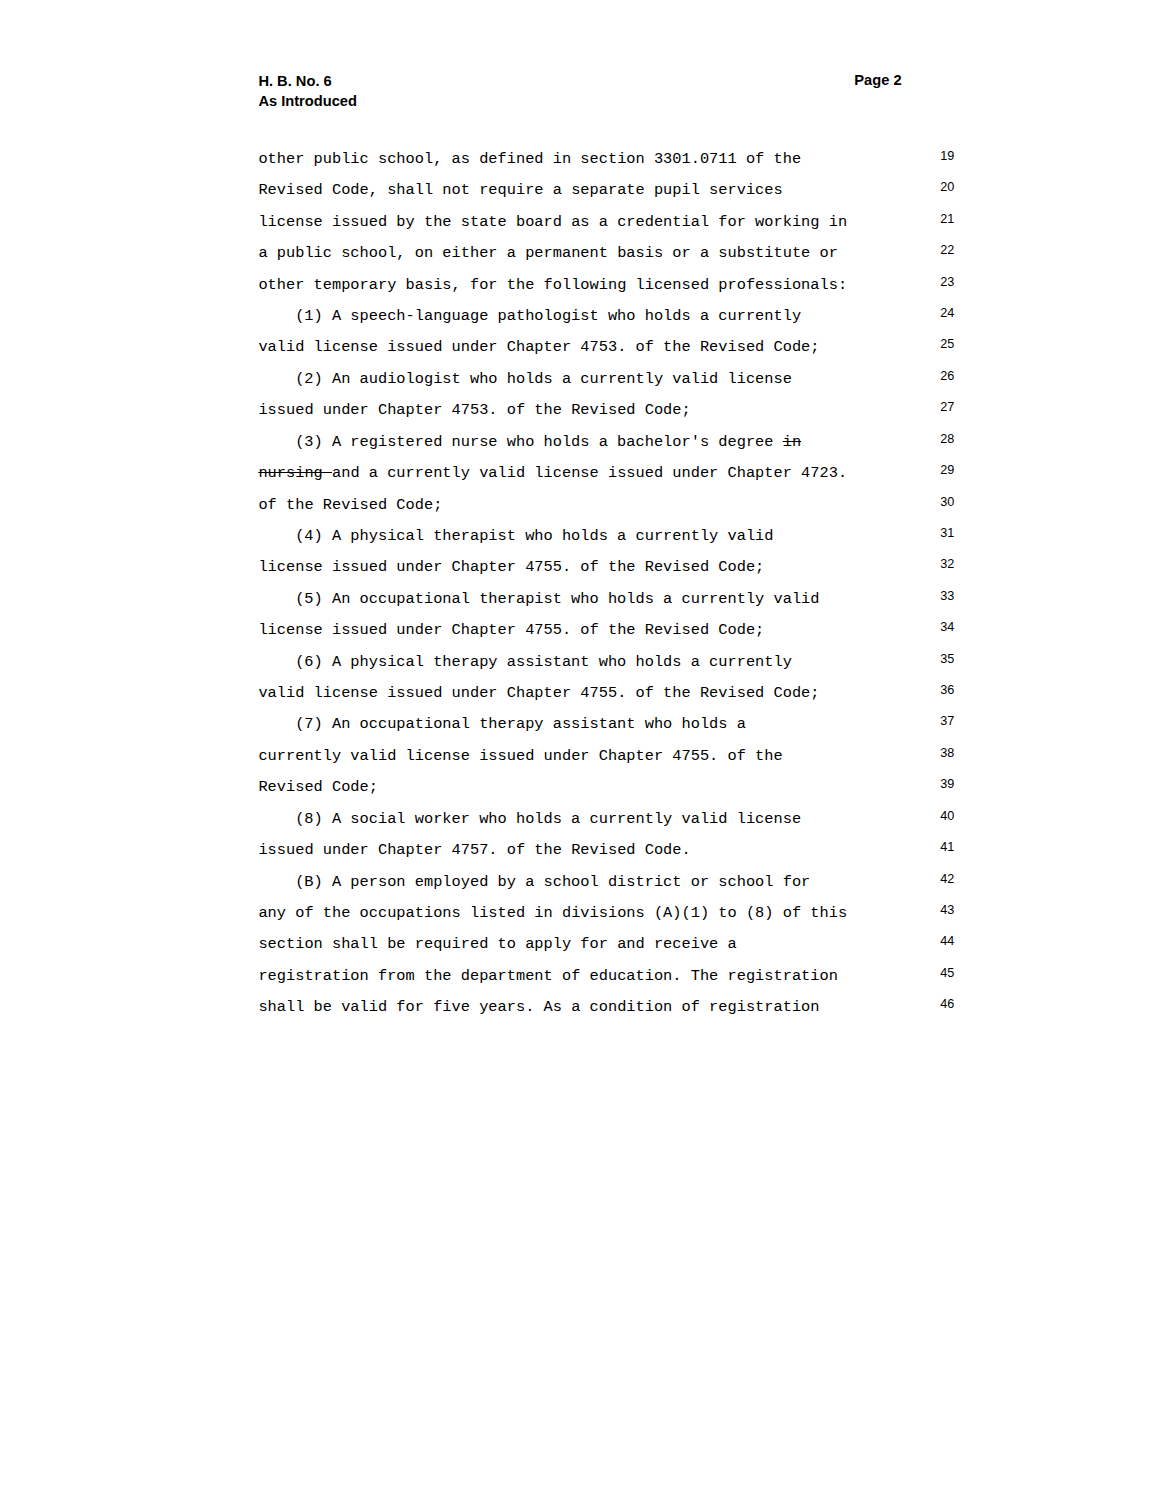H. B. No. 6
As Introduced
Page 2
19other public school, as defined in section 3301.0711 of the
20 Revised Code, shall not require a separate pupil services
21license issued by the state board as a credential for working in
22a public school, on either a permanent basis or a substitute or
23other temporary basis, for the following licensed professionals:
24 (1) A speech-language pathologist who holds a currently
25valid license issued under Chapter 4753. of the Revised Code;
26 (2) An audiologist who holds a currently valid license
27issued under Chapter 4753. of the Revised Code;
28 (3) A registered nurse who holds a bachelor's degree in
29 nursing and a currently valid license issued under Chapter 4723.
30of the Revised Code;
31 (4) A physical therapist who holds a currently valid
32license issued under Chapter 4755. of the Revised Code;
33 (5) An occupational therapist who holds a currently valid
34license issued under Chapter 4755. of the Revised Code;
35 (6) A physical therapy assistant who holds a currently
36valid license issued under Chapter 4755. of the Revised Code;
37 (7) An occupational therapy assistant who holds a
38currently valid license issued under Chapter 4755. of the
39 Revised Code;
40 (8) A social worker who holds a currently valid license
41issued under Chapter 4757. of the Revised Code.
42 (B) A person employed by a school district or school for
43any of the occupations listed in divisions (A)(1) to (8) of this
44section shall be required to apply for and receive a
45registration from the department of education. The registration
46shall be valid for five years. As a condition of registration